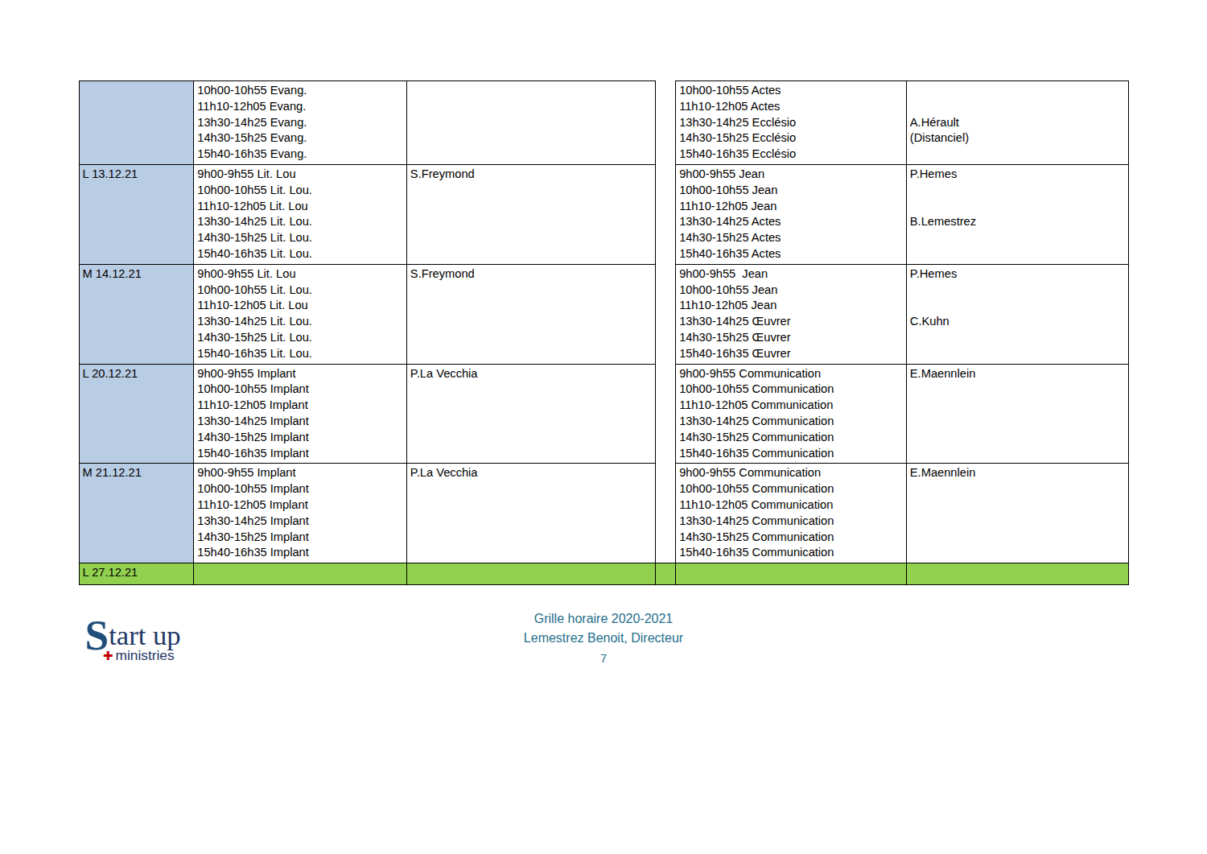| | 10h00-10h55 Evang. 11h10-12h05 Evang. 13h30-14h25 Evang. 14h30-15h25 Evang. 15h40-16h35 Evang. | | | 10h00-10h55 Actes 11h10-12h05 Actes 13h30-14h25 Ecclésio 14h30-15h25 Ecclésio 15h40-16h35 Ecclésio | A.Hérault (Distanciel) |
| L 13.12.21 | 9h00-9h55 Lit. Lou 10h00-10h55 Lit. Lou. 11h10-12h05 Lit. Lou 13h30-14h25 Lit. Lou. 14h30-15h25 Lit. Lou. 15h40-16h35 Lit. Lou. | S.Freymond | | 9h00-9h55 Jean 10h00-10h55 Jean 11h10-12h05 Jean 13h30-14h25 Actes 14h30-15h25 Actes 15h40-16h35 Actes | P.Hemes B.Lemestrez |
| M 14.12.21 | 9h00-9h55 Lit. Lou 10h00-10h55 Lit. Lou. 11h10-12h05 Lit. Lou 13h30-14h25 Lit. Lou. 14h30-15h25 Lit. Lou. 15h40-16h35 Lit. Lou. | S.Freymond | | 9h00-9h55 Jean 10h00-10h55 Jean 11h10-12h05 Jean 13h30-14h25 Œuvrer 14h30-15h25 Œuvrer 15h40-16h35 Œuvrer | P.Hemes C.Kuhn |
| L 20.12.21 | 9h00-9h55 Implant 10h00-10h55 Implant 11h10-12h05 Implant 13h30-14h25 Implant 14h30-15h25 Implant 15h40-16h35 Implant | P.La Vecchia | | 9h00-9h55 Communication 10h00-10h55 Communication 11h10-12h05 Communication 13h30-14h25 Communication 14h30-15h25 Communication 15h40-16h35 Communication | E.Maennlein |
| M 21.12.21 | 9h00-9h55 Implant 10h00-10h55 Implant 11h10-12h05 Implant 13h30-14h25 Implant 14h30-15h25 Implant 15h40-16h35 Implant | P.La Vecchia | | 9h00-9h55 Communication 10h00-10h55 Communication 11h10-12h05 Communication 13h30-14h25 Communication 14h30-15h25 Communication 15h40-16h35 Communication | E.Maennlein |
| L 27.12.21 | | | | | |
Start up
✚ministries
Grille horaire 2020-2021
Lemestrez Benoit, Directeur
7